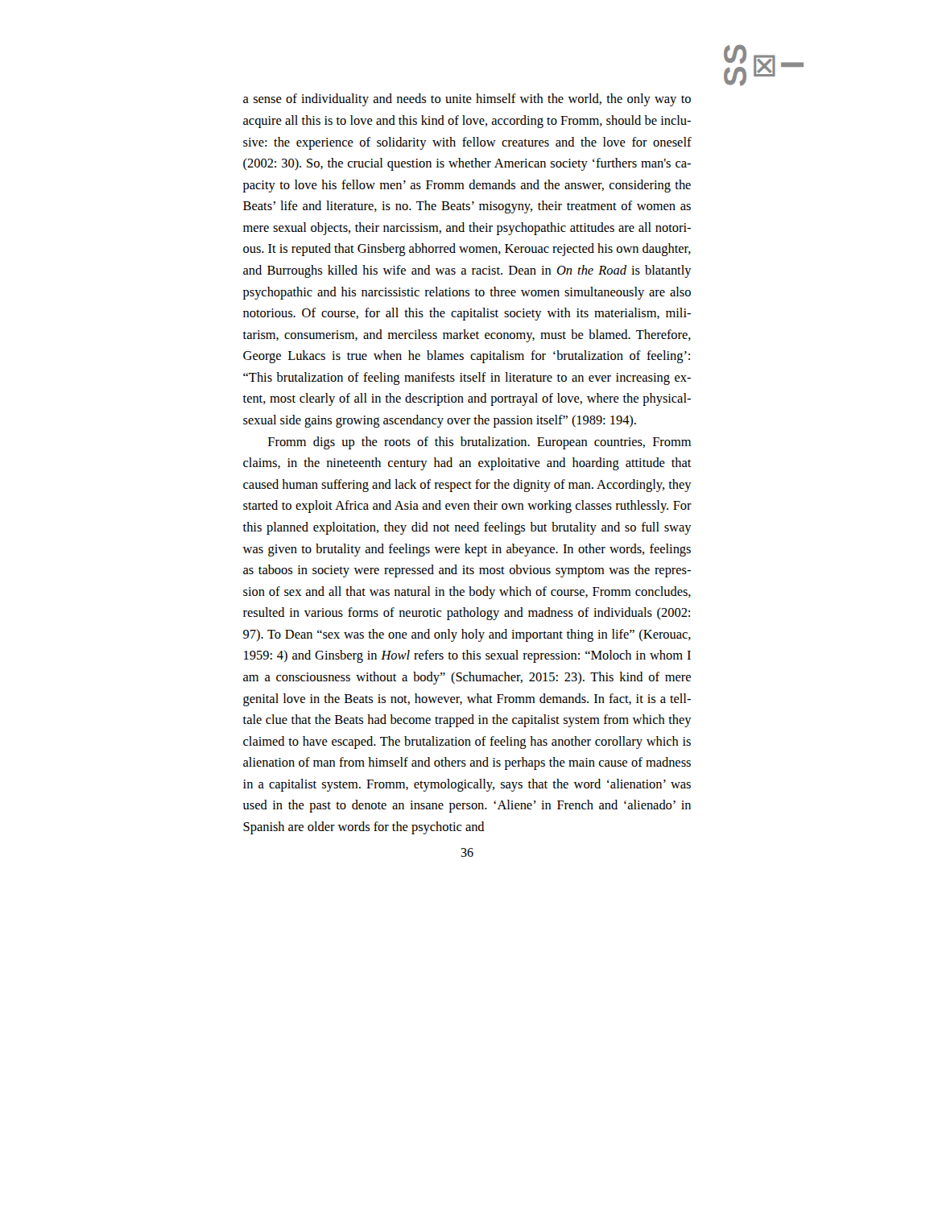SS☒I
a sense of individuality and needs to unite himself with the world, the only way to acquire all this is to love and this kind of love, according to Fromm, should be inclusive: the experience of solidarity with fellow creatures and the love for oneself (2002: 30). So, the crucial question is whether American society ‘furthers man's capacity to love his fellow men’ as Fromm demands and the answer, considering the Beats’ life and literature, is no. The Beats’ misogyny, their treatment of women as mere sexual objects, their narcissism, and their psychopathic attitudes are all notorious. It is reputed that Ginsberg abhorred women, Kerouac rejected his own daughter, and Burroughs killed his wife and was a racist. Dean in On the Road is blatantly psychopathic and his narcissistic relations to three women simultaneously are also notorious. Of course, for all this the capitalist society with its materialism, militarism, consumerism, and merciless market economy, must be blamed. Therefore, George Lukacs is true when he blames capitalism for ‘brutalization of feeling’: “This brutalization of feeling manifests itself in literature to an ever increasing extent, most clearly of all in the description and portrayal of love, where the physical-sexual side gains growing ascendancy over the passion itself” (1989: 194).
Fromm digs up the roots of this brutalization. European countries, Fromm claims, in the nineteenth century had an exploitative and hoarding attitude that caused human suffering and lack of respect for the dignity of man. Accordingly, they started to exploit Africa and Asia and even their own working classes ruthlessly. For this planned exploitation, they did not need feelings but brutality and so full sway was given to brutality and feelings were kept in abeyance. In other words, feelings as taboos in society were repressed and its most obvious symptom was the repression of sex and all that was natural in the body which of course, Fromm concludes, resulted in various forms of neurotic pathology and madness of individuals (2002: 97). To Dean “sex was the one and only holy and important thing in life” (Kerouac, 1959: 4) and Ginsberg in Howl refers to this sexual repression: “Moloch in whom I am a consciousness without a body” (Schumacher, 2015: 23). This kind of mere genital love in the Beats is not, however, what Fromm demands. In fact, it is a telltale clue that the Beats had become trapped in the capitalist system from which they claimed to have escaped. The brutalization of feeling has another corollary which is alienation of man from himself and others and is perhaps the main cause of madness in a capitalist system. Fromm, etymologically, says that the word ‘alienation’ was used in the past to denote an insane person. ‘Aliene’ in French and ‘alienado’ in Spanish are older words for the psychotic and
36